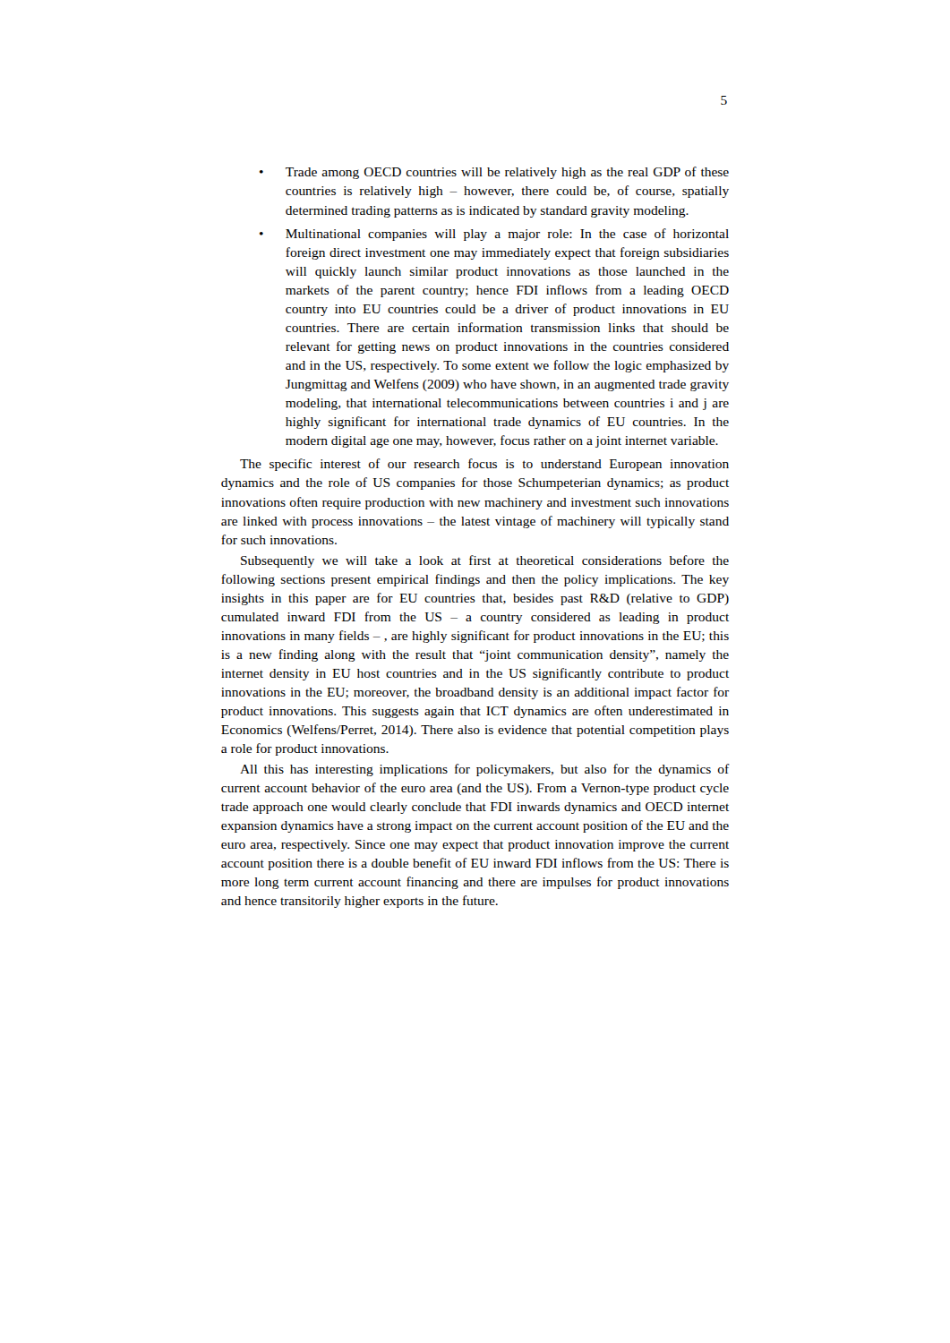5
Trade among OECD countries will be relatively high as the real GDP of these countries is relatively high – however, there could be, of course, spatially determined trading patterns as is indicated by standard gravity modeling.
Multinational companies will play a major role: In the case of horizontal foreign direct investment one may immediately expect that foreign subsidiaries will quickly launch similar product innovations as those launched in the markets of the parent country; hence FDI inflows from a leading OECD country into EU countries could be a driver of product innovations in EU countries. There are certain information transmission links that should be relevant for getting news on product innovations in the countries considered and in the US, respectively. To some extent we follow the logic emphasized by Jungmittag and Welfens (2009) who have shown, in an augmented trade gravity modeling, that international telecommunications between countries i and j are highly significant for international trade dynamics of EU countries. In the modern digital age one may, however, focus rather on a joint internet variable.
The specific interest of our research focus is to understand European innovation dynamics and the role of US companies for those Schumpeterian dynamics; as product innovations often require production with new machinery and investment such innovations are linked with process innovations – the latest vintage of machinery will typically stand for such innovations.
Subsequently we will take a look at first at theoretical considerations before the following sections present empirical findings and then the policy implications. The key insights in this paper are for EU countries that, besides past R&D (relative to GDP) cumulated inward FDI from the US – a country considered as leading in product innovations in many fields – , are highly significant for product innovations in the EU; this is a new finding along with the result that “joint communication density”, namely the internet density in EU host countries and in the US significantly contribute to product innovations in the EU; moreover, the broadband density is an additional impact factor for product innovations. This suggests again that ICT dynamics are often underestimated in Economics (Welfens/Perret, 2014). There also is evidence that potential competition plays a role for product innovations.
All this has interesting implications for policymakers, but also for the dynamics of current account behavior of the euro area (and the US). From a Vernon-type product cycle trade approach one would clearly conclude that FDI inwards dynamics and OECD internet expansion dynamics have a strong impact on the current account position of the EU and the euro area, respectively. Since one may expect that product innovation improve the current account position there is a double benefit of EU inward FDI inflows from the US: There is more long term current account financing and there are impulses for product innovations and hence transitorily higher exports in the future.